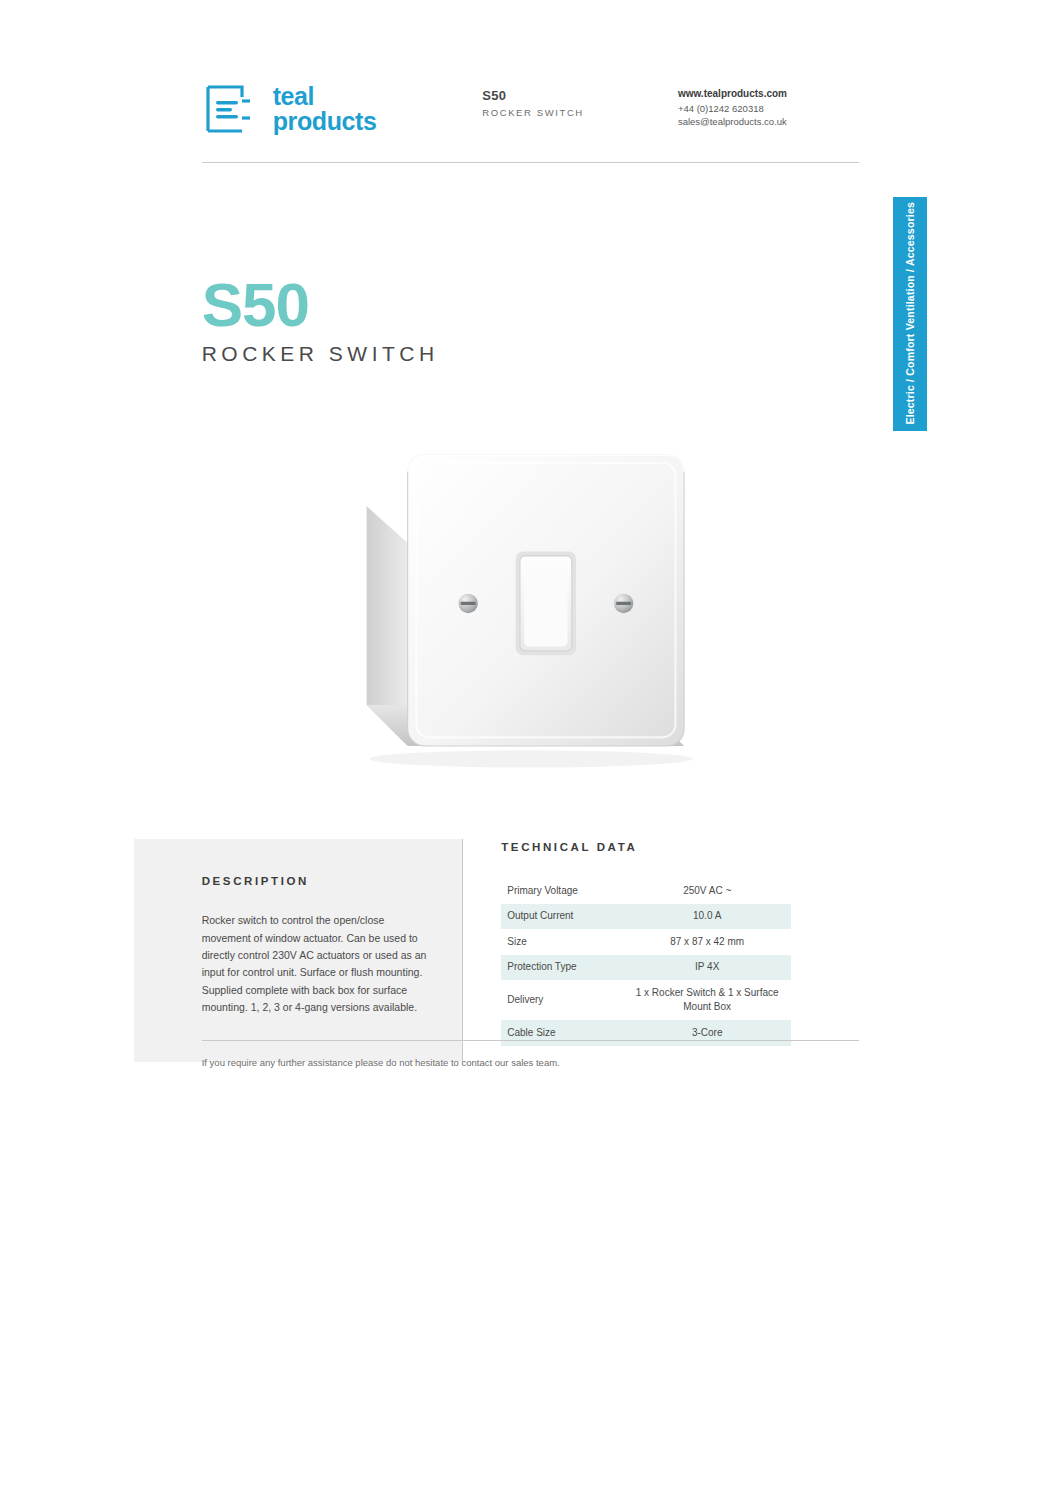Electric / Comfort Ventilation / Accessories
teal
products
S50
Rocker Switch
www.tealproducts.com
+44 (0)1242 620318
sales@tealproducts.co.uk
S50
Rocker Switch
Description
Rocker switch to control the open/close movement of window actuator. Can be used to directly control 230V AC actuators or used as an input for control unit. Surface or flush mounting. Supplied complete with back box for surface mounting. 1, 2, 3 or 4-gang versions available.
Technical Data
| Primary Voltage | 250V AC ~ |
| Output Current | 10.0 A |
| Size | 87 x 87 x 42 mm |
| Protection Type | IP 4X |
| Delivery | 1 x Rocker Switch & 1 x Surface Mount Box |
| Cable Size | 3-Core |
If you require any further assistance please do not hesitate to contact our sales team.